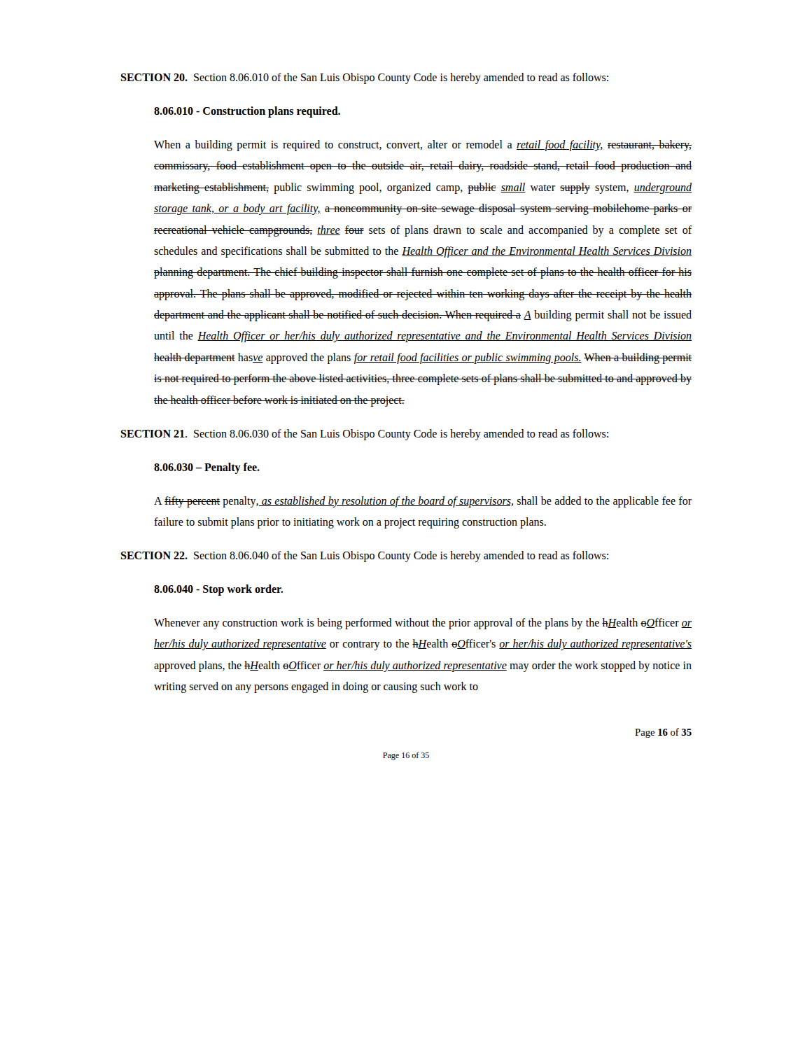SECTION 20. Section 8.06.010 of the San Luis Obispo County Code is hereby amended to read as follows:
8.06.010 - Construction plans required.
When a building permit is required to construct, convert, alter or remodel a retail food facility, restaurant, bakery, commissary, food establishment open to the outside air, retail dairy, roadside stand, retail food production and marketing establishment, public swimming pool, organized camp, public small water supply system, underground storage tank, or a body art facility, a noncommunity on-site sewage disposal system serving mobilehome parks or recreational vehicle campgrounds, three four sets of plans drawn to scale and accompanied by a complete set of schedules and specifications shall be submitted to the Health Officer and the Environmental Health Services Division planning department. The chief building inspector shall furnish one complete set of plans to the health officer for his approval. The plans shall be approved, modified or rejected within ten working days after the receipt by the health department and the applicant shall be notified of such decision. When required a A building permit shall not be issued until the Health Officer or her/his duly authorized representative and the Environmental Health Services Division health department hasve approved the plans for retail food facilities or public swimming pools. When a building permit is not required to perform the above listed activities, three complete sets of plans shall be submitted to and approved by the health officer before work is initiated on the project.
SECTION 21. Section 8.06.030 of the San Luis Obispo County Code is hereby amended to read as follows:
8.06.030 – Penalty fee.
A fifty percent penalty, as established by resolution of the board of supervisors, shall be added to the applicable fee for failure to submit plans prior to initiating work on a project requiring construction plans.
SECTION 22. Section 8.06.040 of the San Luis Obispo County Code is hereby amended to read as follows:
8.06.040 - Stop work order.
Whenever any construction work is being performed without the prior approval of the plans by the hHealth oOfficer or her/his duly authorized representative or contrary to the hHealth oOfficer's or her/his duly authorized representative's approved plans, the hHealth oOfficer or her/his duly authorized representative may order the work stopped by notice in writing served on any persons engaged in doing or causing such work to
Page 16 of 35
Page 16 of 35